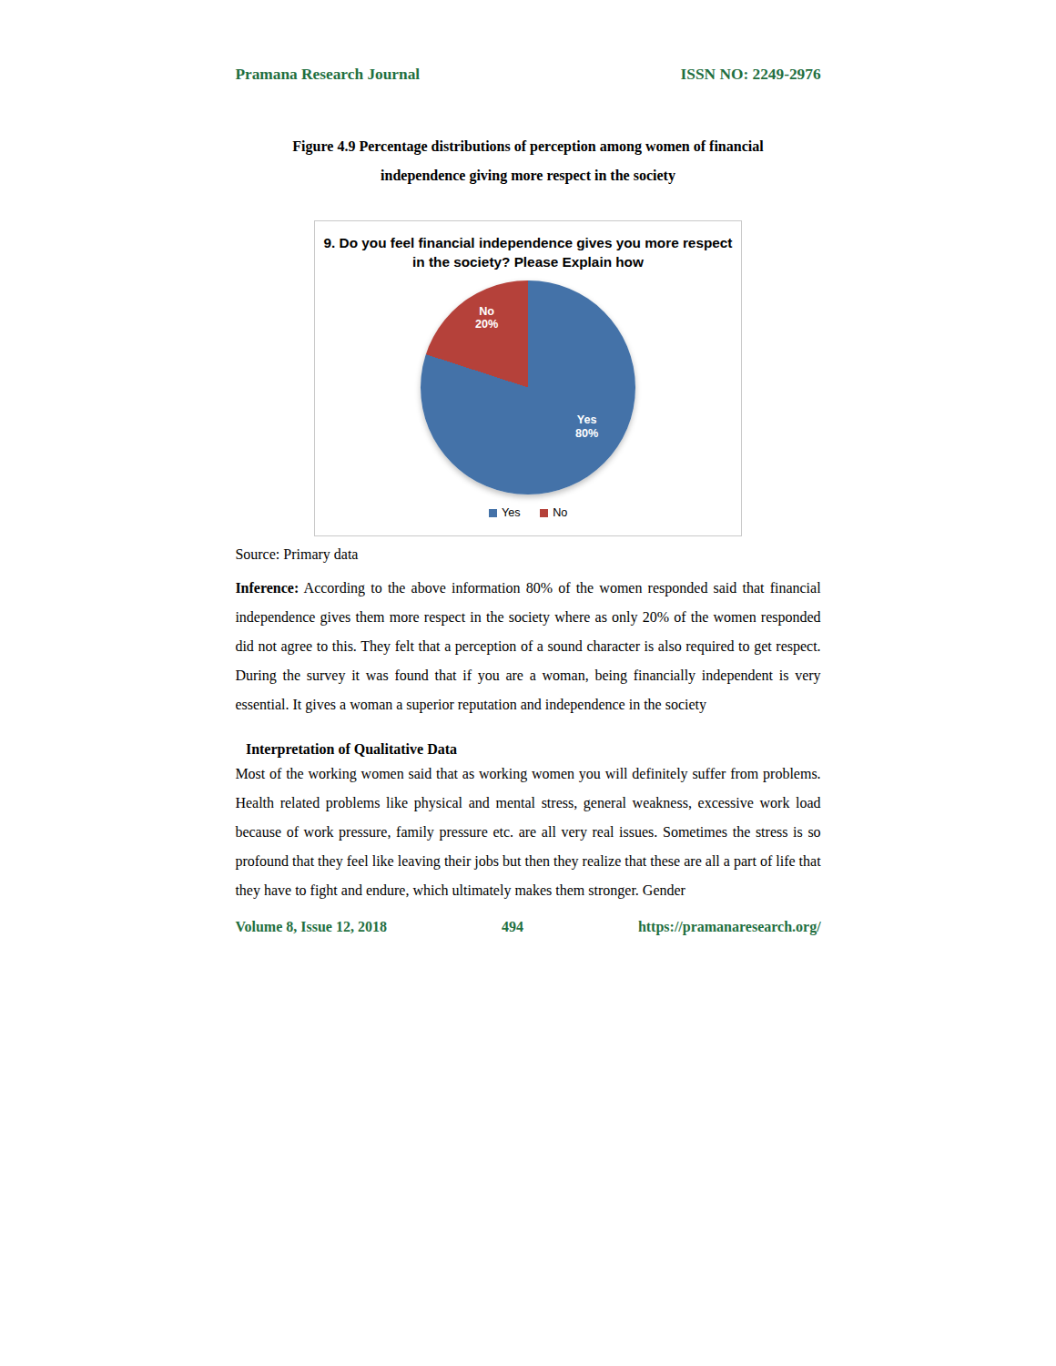Pramana Research Journal
ISSN NO: 2249-2976
Figure 4.9 Percentage distributions of perception among women of financial independence giving more respect in the society
9. Do you feel financial independence gives you more respect in the society? Please Explain how
No
20%
Yes
80%
Yes No
Source: Primary data
Inference: According to the above information 80% of the women responded said that financial independence gives them more respect in the society where as only 20% of the women responded did not agree to this. They felt that a perception of a sound character is also required to get respect. During the survey it was found that if you are a woman, being financially independent is very essential. It gives a woman a superior reputation and independence in the society
Interpretation of Qualitative Data
Most of the working women said that as working women you will definitely suffer from problems. Health related problems like physical and mental stress, general weakness, excessive work load because of work pressure, family pressure etc. are all very real issues. Sometimes the stress is so profound that they feel like leaving their jobs but then they realize that these are all a part of life that they have to fight and endure, which ultimately makes them stronger. Gender
Volume 8, Issue 12, 2018
494
https://pramanaresearch.org/